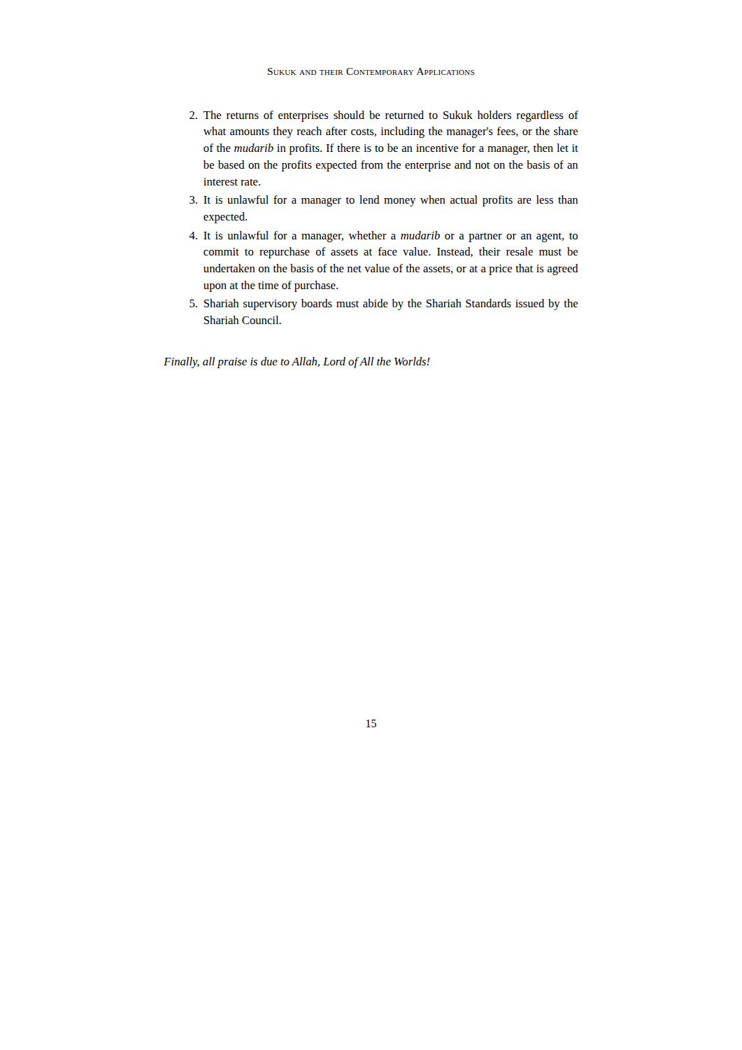Sukuk and their Contemporary Applications
The returns of enterprises should be returned to Sukuk holders regardless of what amounts they reach after costs, including the manager's fees, or the share of the mudarib in profits. If there is to be an incentive for a manager, then let it be based on the profits expected from the enterprise and not on the basis of an interest rate.
It is unlawful for a manager to lend money when actual profits are less than expected.
It is unlawful for a manager, whether a mudarib or a partner or an agent, to commit to repurchase of assets at face value. Instead, their resale must be undertaken on the basis of the net value of the assets, or at a price that is agreed upon at the time of purchase.
Shariah supervisory boards must abide by the Shariah Standards issued by the Shariah Council.
Finally, all praise is due to Allah, Lord of All the Worlds!
15